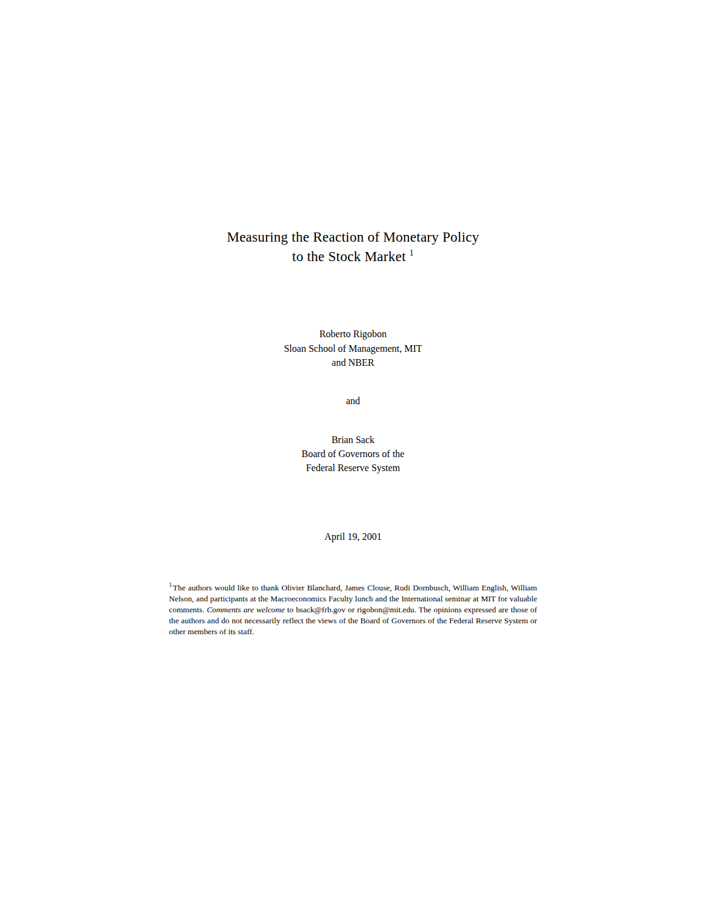Measuring the Reaction of Monetary Policy
to the Stock Market 1
Roberto Rigobon Sloan School of Management, MIT and NBER
and
Brian Sack Board of Governors of the Federal Reserve System
April 19, 2001
1 The authors would like to thank Olivier Blanchard, James Clouse, Rudi Dornbusch, William English, William Nelson, and participants at the Macroeconomics Faculty lunch and the International seminar at MIT for valuable comments. Comments are welcome to bsack@frb.gov or rigobon@mit.edu. The opinions expressed are those of the authors and do not necessarily reflect the views of the Board of Governors of the Federal Reserve System or other members of its staff.